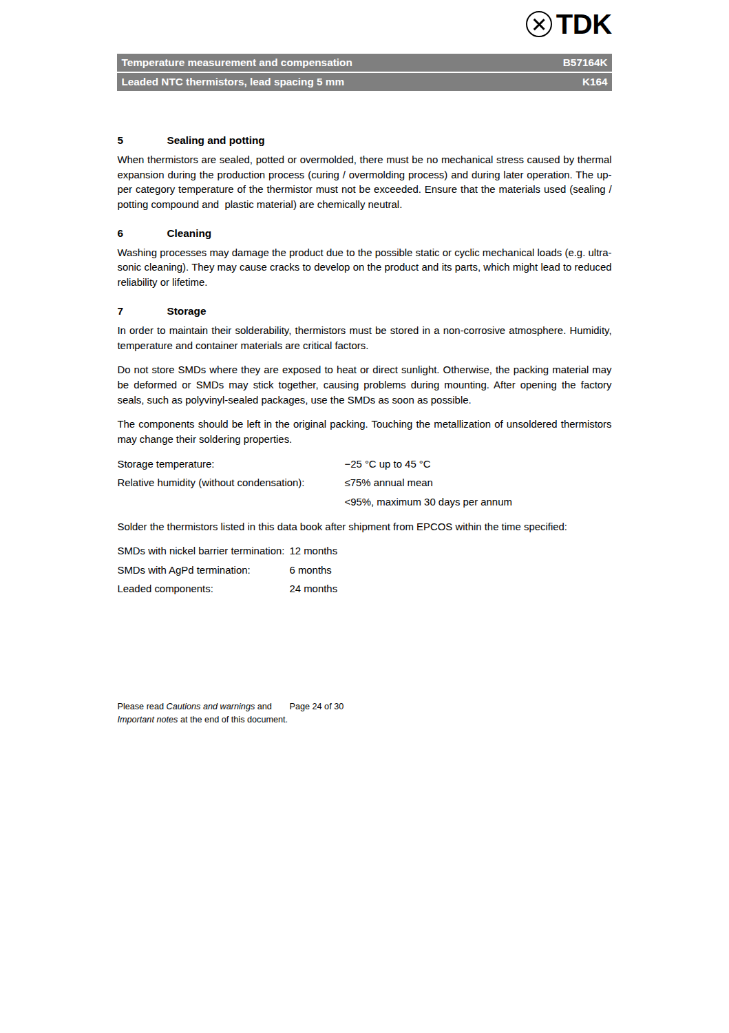TDK
Temperature measurement and compensation B57164K
Leaded NTC thermistors, lead spacing 5 mm K164
5 Sealing and potting
When thermistors are sealed, potted or overmolded, there must be no mechanical stress caused by thermal expansion during the production process (curing / overmolding process) and during later operation. The upper category temperature of the thermistor must not be exceeded. Ensure that the materials used (sealing / potting compound and plastic material) are chemically neutral.
6 Cleaning
Washing processes may damage the product due to the possible static or cyclic mechanical loads (e.g. ultrasonic cleaning). They may cause cracks to develop on the product and its parts, which might lead to reduced reliability or lifetime.
7 Storage
In order to maintain their solderability, thermistors must be stored in a non-corrosive atmosphere. Humidity, temperature and container materials are critical factors.
Do not store SMDs where they are exposed to heat or direct sunlight. Otherwise, the packing material may be deformed or SMDs may stick together, causing problems during mounting. After opening the factory seals, such as polyvinyl-sealed packages, use the SMDs as soon as possible.
The components should be left in the original packing. Touching the metallization of unsoldered thermistors may change their soldering properties.
Storage temperature:
−25 °C up to 45 °C
Relative humidity (without condensation):
≤75% annual mean
<95%, maximum 30 days per annum
Solder the thermistors listed in this data book after shipment from EPCOS within the time specified:
SMDs with nickel barrier termination:
12 months
SMDs with AgPd termination:
6 months
Leaded components:
24 months
Please read Cautions and warnings and
Important notes at the end of this document.
Page 24 of 30